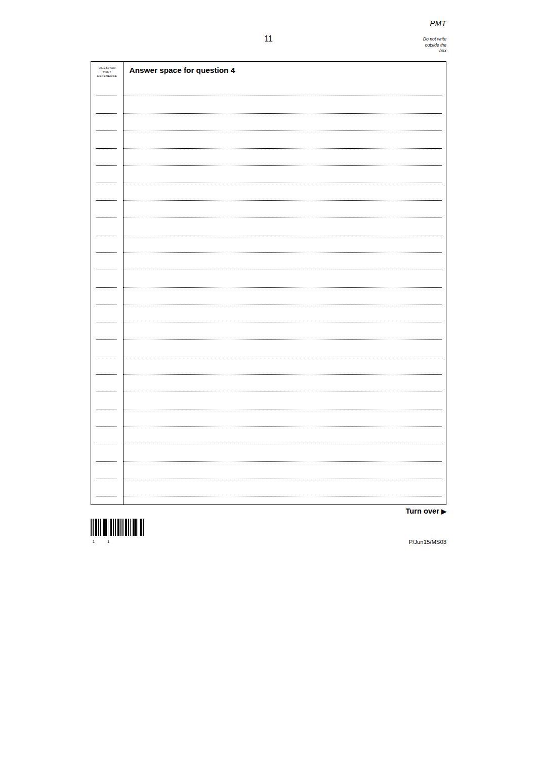PMT
11
Do not write
outside the
box
QUESTION
PART
REFERENCE
Answer space for question 4
Turn over ▶
1 1
P/Jun15/MS03